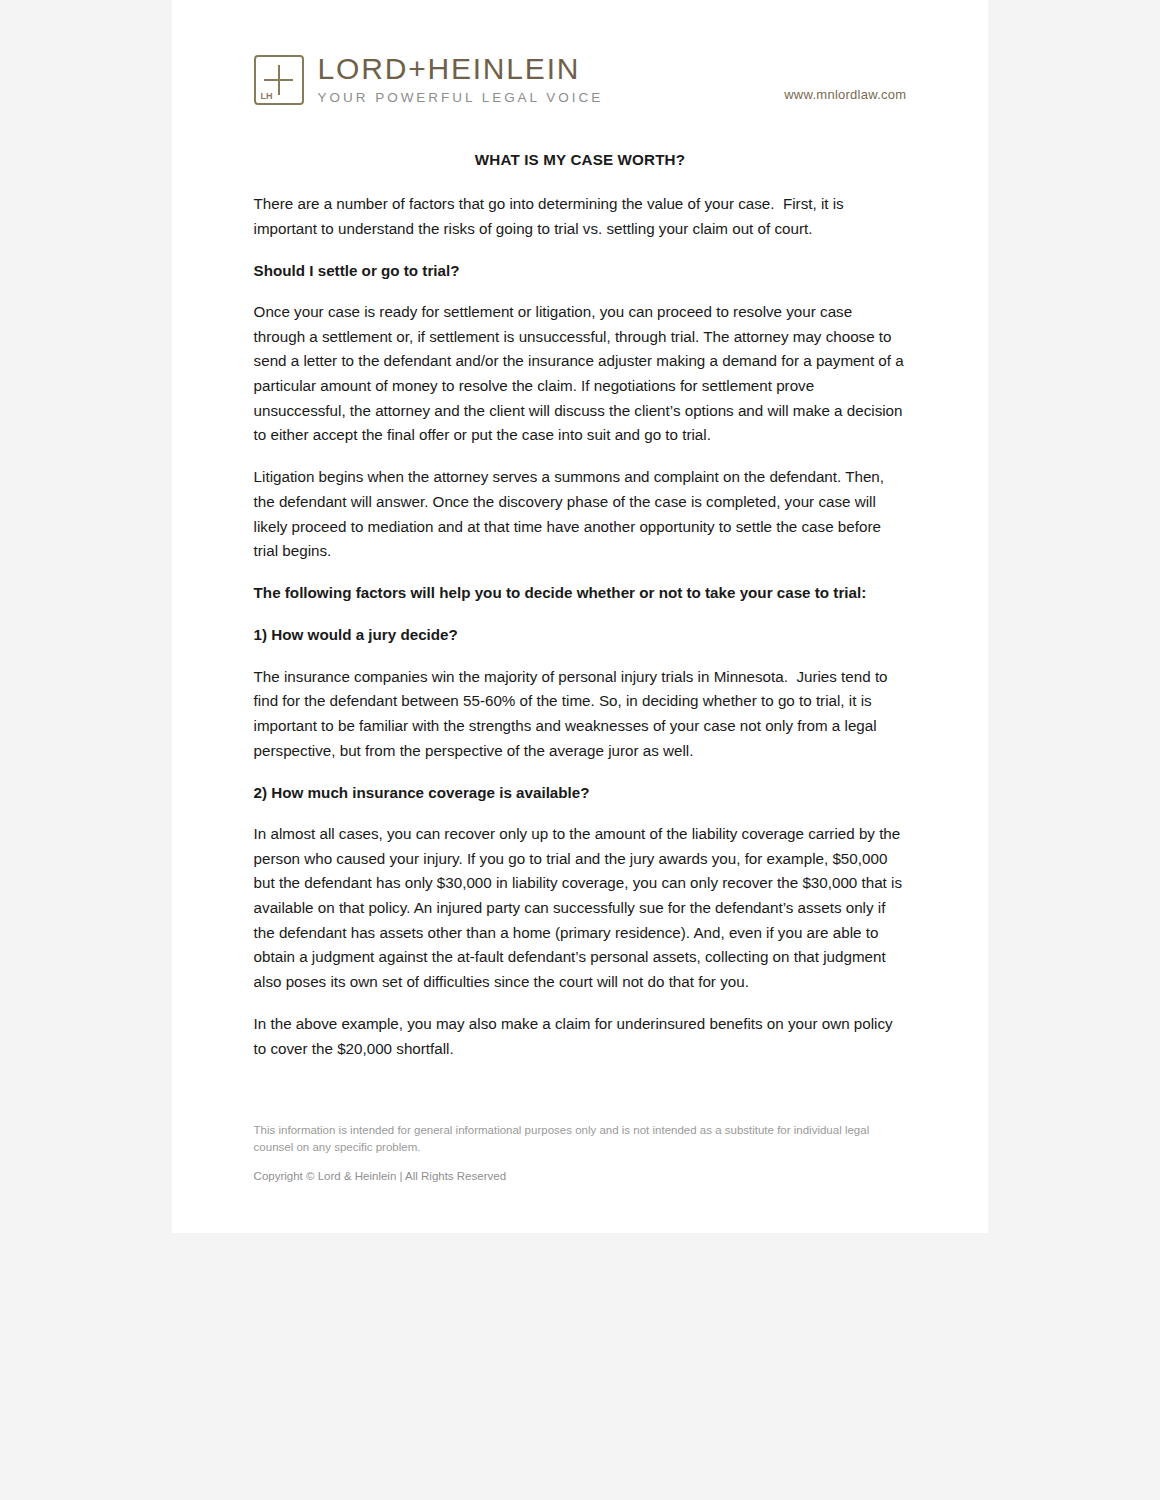LH
LORD+HEINLEIN
Your Powerful Legal Voice
www.mnlordlaw.com
WHAT IS MY CASE WORTH?
There are a number of factors that go into determining the value of your case. First, it is important to understand the risks of going to trial vs. settling your claim out of court.
Should I settle or go to trial?
Once your case is ready for settlement or litigation, you can proceed to resolve your case through a settlement or, if settlement is unsuccessful, through trial. The attorney may choose to send a letter to the defendant and/or the insurance adjuster making a demand for a payment of a particular amount of money to resolve the claim. If negotiations for settlement prove unsuccessful, the attorney and the client will discuss the client’s options and will make a decision to either accept the final offer or put the case into suit and go to trial.
Litigation begins when the attorney serves a summons and complaint on the defendant. Then, the defendant will answer. Once the discovery phase of the case is completed, your case will likely proceed to mediation and at that time have another opportunity to settle the case before trial begins.
The following factors will help you to decide whether or not to take your case to trial:
1) How would a jury decide?
The insurance companies win the majority of personal injury trials in Minnesota. Juries tend to find for the defendant between 55-60% of the time. So, in deciding whether to go to trial, it is important to be familiar with the strengths and weaknesses of your case not only from a legal perspective, but from the perspective of the average juror as well.
2) How much insurance coverage is available?
In almost all cases, you can recover only up to the amount of the liability coverage carried by the person who caused your injury. If you go to trial and the jury awards you, for example, $50,000 but the defendant has only $30,000 in liability coverage, you can only recover the $30,000 that is available on that policy. An injured party can successfully sue for the defendant’s assets only if the defendant has assets other than a home (primary residence). And, even if you are able to obtain a judgment against the at-fault defendant’s personal assets, collecting on that judgment also poses its own set of difficulties since the court will not do that for you.
In the above example, you may also make a claim for underinsured benefits on your own policy to cover the $20,000 shortfall.
This information is intended for general informational purposes only and is not intended as a substitute for individual legal counsel on any specific problem.
Copyright © Lord & Heinlein | All Rights Reserved